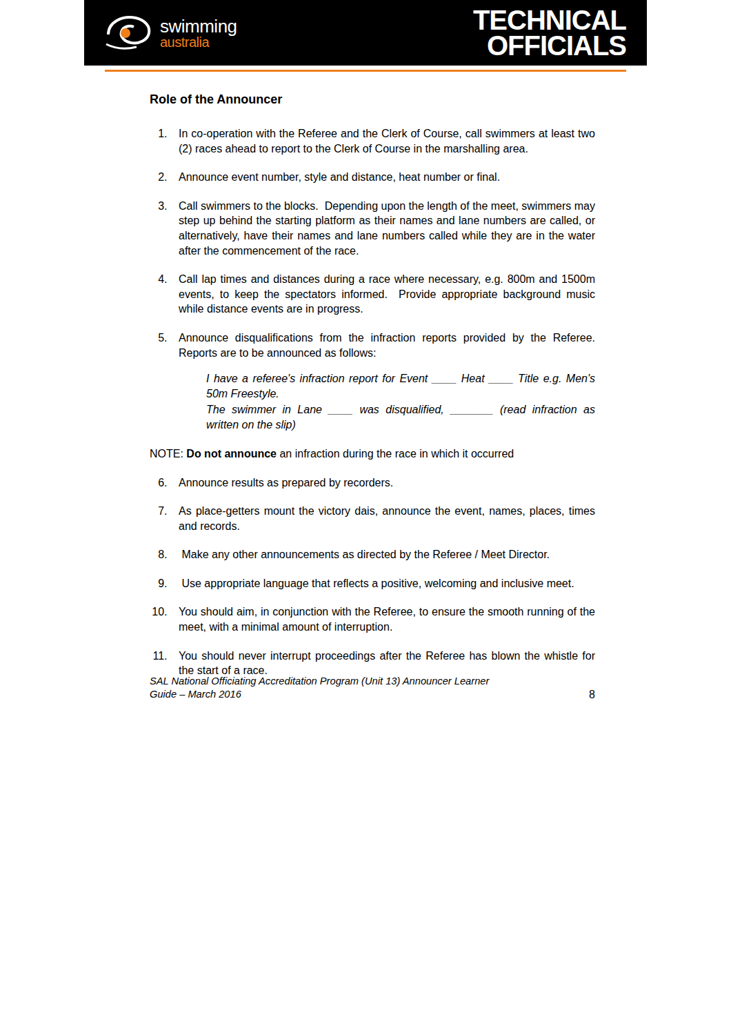swimming australia
TECHNICAL OFFICIALS
Role of the Announcer
In co-operation with the Referee and the Clerk of Course, call swimmers at least two (2) races ahead to report to the Clerk of Course in the marshalling area.
Announce event number, style and distance, heat number or final.
Call swimmers to the blocks. Depending upon the length of the meet, swimmers may step up behind the starting platform as their names and lane numbers are called, or alternatively, have their names and lane numbers called while they are in the water after the commencement of the race.
Call lap times and distances during a race where necessary, e.g. 800m and 1500m events, to keep the spectators informed. Provide appropriate background music while distance events are in progress.
Announce disqualifications from the infraction reports provided by the Referee. Reports are to be announced as follows:
I have a referee's infraction report for Event ____ Heat ____ Title e.g. Men's 50m Freestyle.
The swimmer in Lane ____ was disqualified, _______ (read infraction as written on the slip)
NOTE: Do not announce an infraction during the race in which it occurred
Announce results as prepared by recorders.
As place-getters mount the victory dais, announce the event, names, places, times and records.
Make any other announcements as directed by the Referee / Meet Director.
Use appropriate language that reflects a positive, welcoming and inclusive meet.
You should aim, in conjunction with the Referee, to ensure the smooth running of the meet, with a minimal amount of interruption.
You should never interrupt proceedings after the Referee has blown the whistle for the start of a race.
SAL National Officiating Accreditation Program (Unit 13) Announcer Learner Guide – March 2016
8